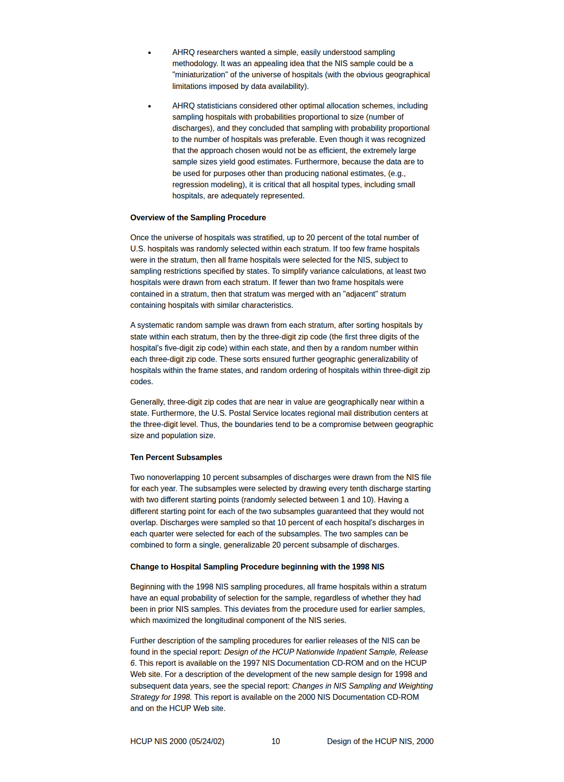AHRQ researchers wanted a simple, easily understood sampling methodology. It was an appealing idea that the NIS sample could be a "miniaturization" of the universe of hospitals (with the obvious geographical limitations imposed by data availability).
AHRQ statisticians considered other optimal allocation schemes, including sampling hospitals with probabilities proportional to size (number of discharges), and they concluded that sampling with probability proportional to the number of hospitals was preferable. Even though it was recognized that the approach chosen would not be as efficient, the extremely large sample sizes yield good estimates. Furthermore, because the data are to be used for purposes other than producing national estimates, (e.g., regression modeling), it is critical that all hospital types, including small hospitals, are adequately represented.
Overview of the Sampling Procedure
Once the universe of hospitals was stratified, up to 20 percent of the total number of U.S. hospitals was randomly selected within each stratum. If too few frame hospitals were in the stratum, then all frame hospitals were selected for the NIS, subject to sampling restrictions specified by states. To simplify variance calculations, at least two hospitals were drawn from each stratum. If fewer than two frame hospitals were contained in a stratum, then that stratum was merged with an "adjacent" stratum containing hospitals with similar characteristics.
A systematic random sample was drawn from each stratum, after sorting hospitals by state within each stratum, then by the three-digit zip code (the first three digits of the hospital's five-digit zip code) within each state, and then by a random number within each three-digit zip code. These sorts ensured further geographic generalizability of hospitals within the frame states, and random ordering of hospitals within three-digit zip codes.
Generally, three-digit zip codes that are near in value are geographically near within a state. Furthermore, the U.S. Postal Service locates regional mail distribution centers at the three-digit level. Thus, the boundaries tend to be a compromise between geographic size and population size.
Ten Percent Subsamples
Two nonoverlapping 10 percent subsamples of discharges were drawn from the NIS file for each year. The subsamples were selected by drawing every tenth discharge starting with two different starting points (randomly selected between 1 and 10). Having a different starting point for each of the two subsamples guaranteed that they would not overlap. Discharges were sampled so that 10 percent of each hospital's discharges in each quarter were selected for each of the subsamples. The two samples can be combined to form a single, generalizable 20 percent subsample of discharges.
Change to Hospital Sampling Procedure beginning with the 1998 NIS
Beginning with the 1998 NIS sampling procedures, all frame hospitals within a stratum have an equal probability of selection for the sample, regardless of whether they had been in prior NIS samples. This deviates from the procedure used for earlier samples, which maximized the longitudinal component of the NIS series.
Further description of the sampling procedures for earlier releases of the NIS can be found in the special report: Design of the HCUP Nationwide Inpatient Sample, Release 6. This report is available on the 1997 NIS Documentation CD-ROM and on the HCUP Web site. For a description of the development of the new sample design for 1998 and subsequent data years, see the special report: Changes in NIS Sampling and Weighting Strategy for 1998. This report is available on the 2000 NIS Documentation CD-ROM and on the HCUP Web site.
HCUP NIS 2000 (05/24/02)
10
Design of the HCUP NIS, 2000